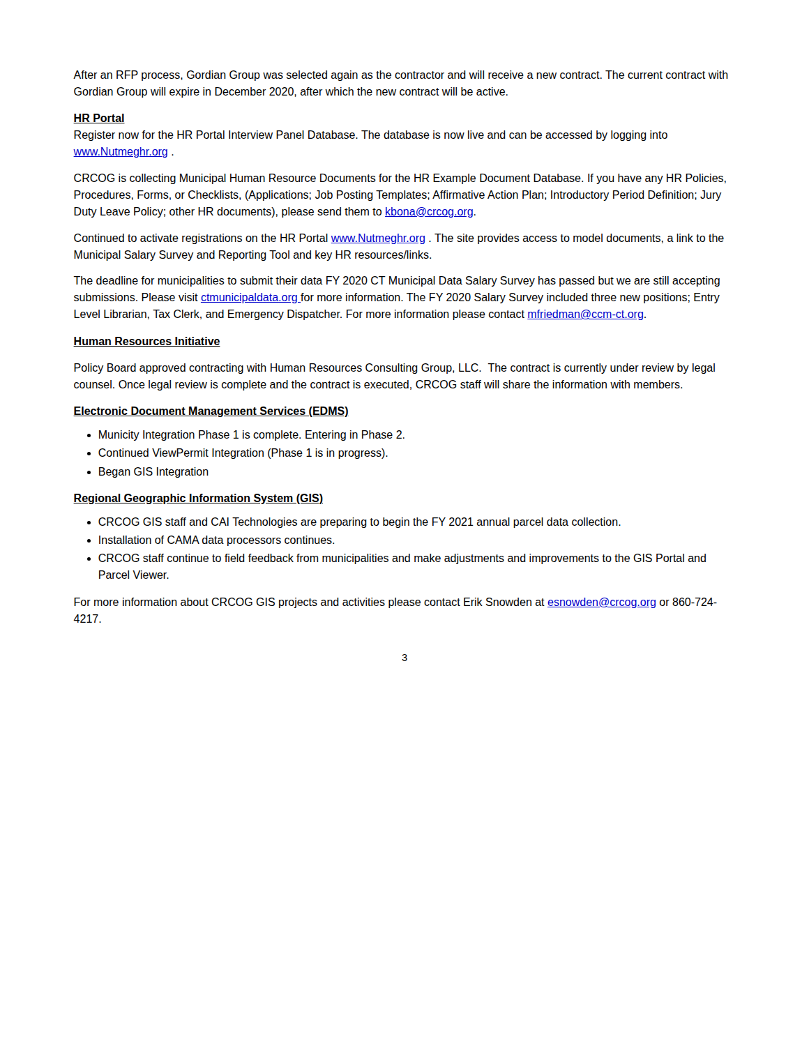After an RFP process, Gordian Group was selected again as the contractor and will receive a new contract. The current contract with Gordian Group will expire in December 2020, after which the new contract will be active.
HR Portal
Register now for the HR Portal Interview Panel Database. The database is now live and can be accessed by logging into www.Nutmeghr.org .
CRCOG is collecting Municipal Human Resource Documents for the HR Example Document Database. If you have any HR Policies, Procedures, Forms, or Checklists, (Applications; Job Posting Templates; Affirmative Action Plan; Introductory Period Definition; Jury Duty Leave Policy; other HR documents), please send them to kbona@crcog.org.
Continued to activate registrations on the HR Portal www.Nutmeghr.org . The site provides access to model documents, a link to the Municipal Salary Survey and Reporting Tool and key HR resources/links.
The deadline for municipalities to submit their data FY 2020 CT Municipal Data Salary Survey has passed but we are still accepting submissions. Please visit ctmunicipaldata.org for more information. The FY 2020 Salary Survey included three new positions; Entry Level Librarian, Tax Clerk, and Emergency Dispatcher. For more information please contact mfriedman@ccm-ct.org.
Human Resources Initiative
Policy Board approved contracting with Human Resources Consulting Group, LLC. The contract is currently under review by legal counsel. Once legal review is complete and the contract is executed, CRCOG staff will share the information with members.
Electronic Document Management Services (EDMS)
Municity Integration Phase 1 is complete. Entering in Phase 2.
Continued ViewPermit Integration (Phase 1 is in progress).
Began GIS Integration
Regional Geographic Information System (GIS)
CRCOG GIS staff and CAI Technologies are preparing to begin the FY 2021 annual parcel data collection.
Installation of CAMA data processors continues.
CRCOG staff continue to field feedback from municipalities and make adjustments and improvements to the GIS Portal and Parcel Viewer.
For more information about CRCOG GIS projects and activities please contact Erik Snowden at esnowden@crcog.org or 860-724-4217.
3